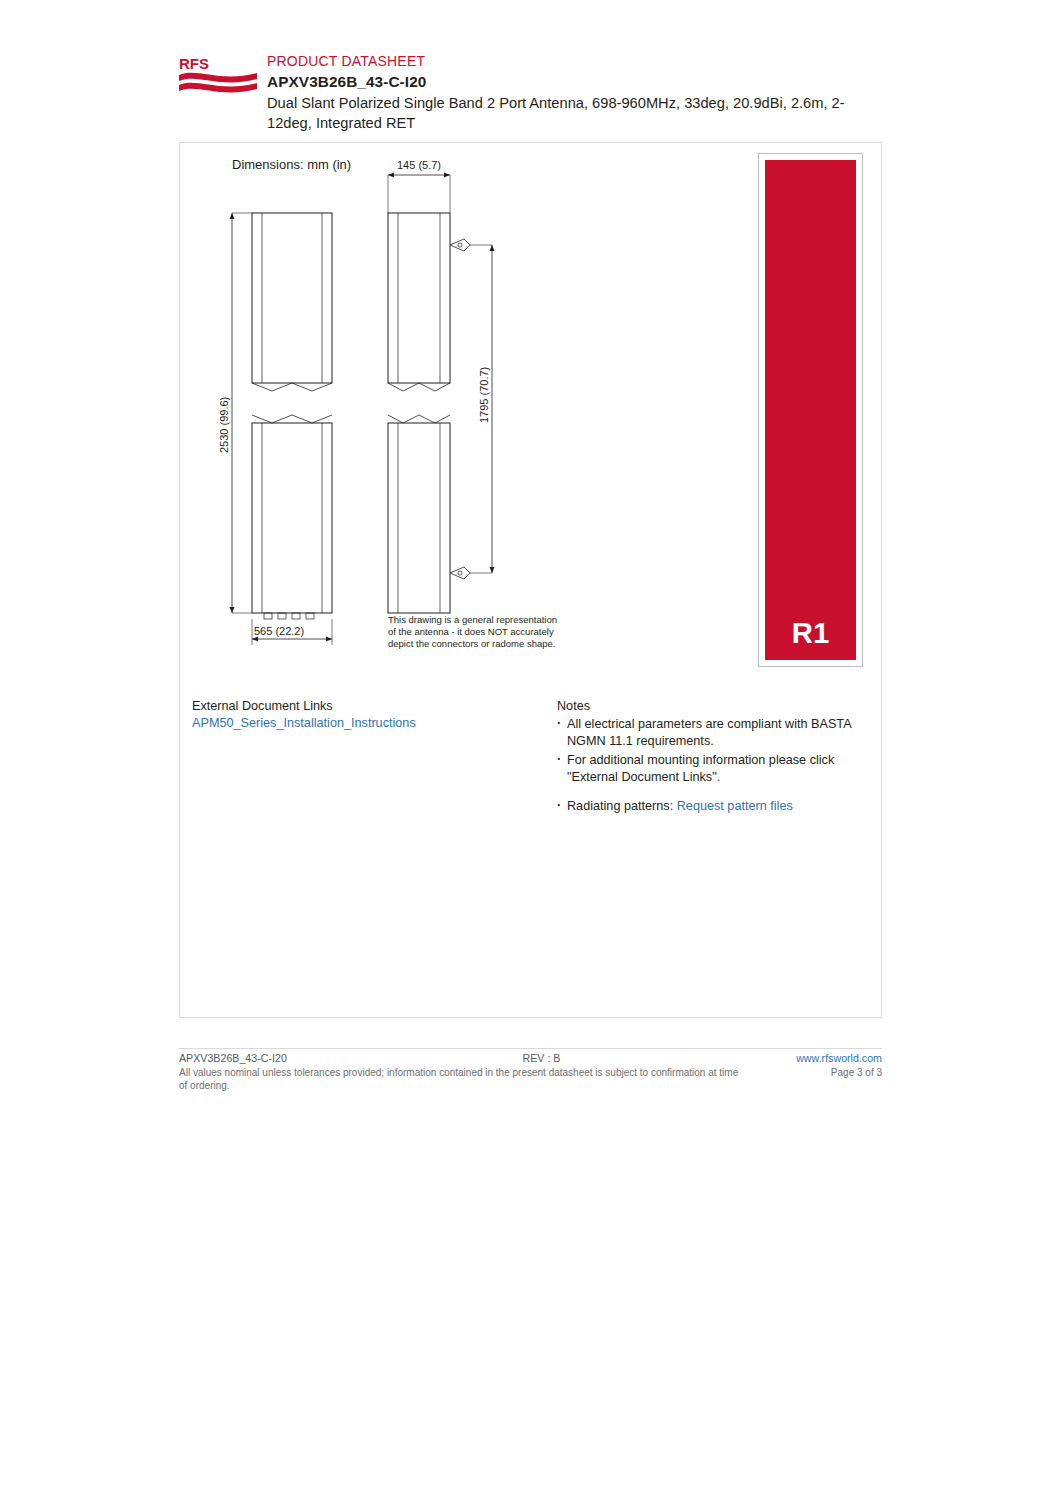RFS
PRODUCT DATASHEET
APXV3B26B_43-C-I20
Dual Slant Polarized Single Band 2 Port Antenna, 698-960MHz, 33deg, 20.9dBi, 2.6m, 2-12deg, Integrated RET
Dimensions: mm (in) 145 (5.7) 2530 (99.6) 1795 (70.7) 565 (22.2) This drawing is a general representation of the antenna - it does NOT accurately depict the connectors or radome shape.
R1
External Document Links
APM50_Series_Installation_Instructions
Notes
All electrical parameters are compliant with BASTA NGMN 11.1 requirements.
For additional mounting information please click "External Document Links".
Radiating patterns: Request pattern files
APXV3B26B_43-C-I20
REV : B
www.rfsworld.com
All values nominal unless tolerances provided; information contained in the present datasheet is subject to confirmation at time of ordering.
Page 3 of 3